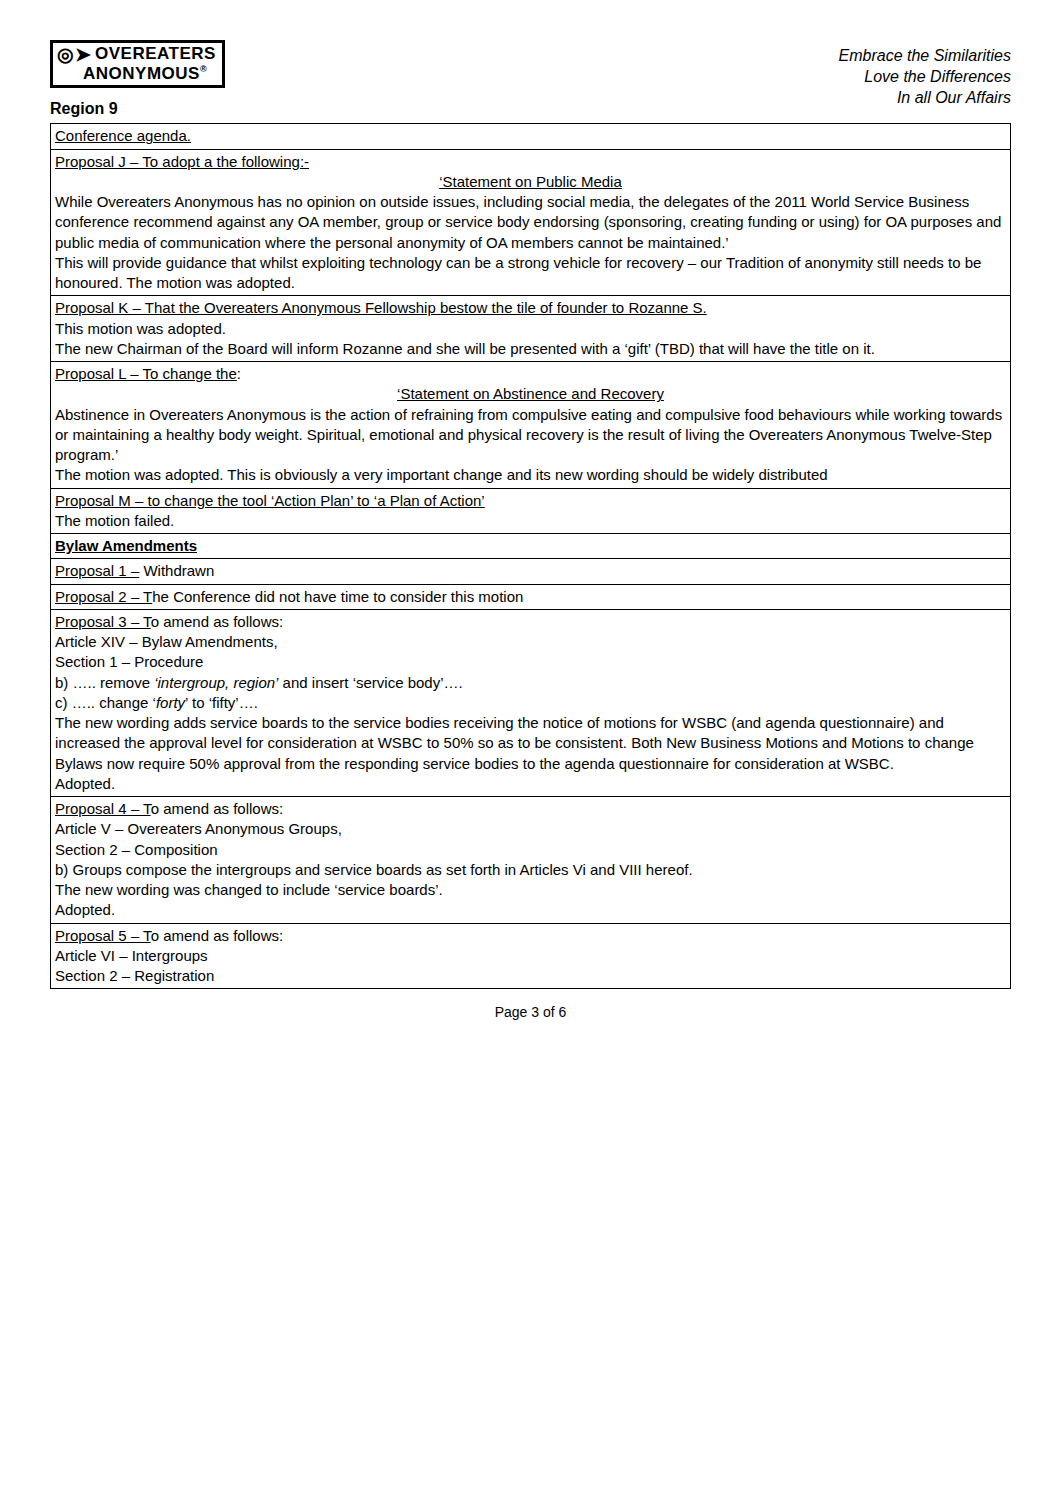◎➤OVEREATERS
ANONYMOUS®
Region 9
Embrace the Similarities
Love the Differences
In all Our Affairs
| Conference agenda. |
| Proposal J – To adopt a the following:- ‘Statement on Public Media While Overeaters Anonymous has no opinion on outside issues, including social media, the delegates of the 2011 World Service Business conference recommend against any OA member, group or service body endorsing (sponsoring, creating funding or using) for OA purposes and public media of communication where the personal anonymity of OA members cannot be maintained.’ This will provide guidance that whilst exploiting technology can be a strong vehicle for recovery – our Tradition of anonymity still needs to be honoured. The motion was adopted. |
| Proposal K – That the Overeaters Anonymous Fellowship bestow the tile of founder to Rozanne S. This motion was adopted. The new Chairman of the Board will inform Rozanne and she will be presented with a ‘gift’ (TBD) that will have the title on it. |
| Proposal L – To change the : ‘Statement on Abstinence and Recovery Abstinence in Overeaters Anonymous is the action of refraining from compulsive eating and compulsive food behaviours while working towards or maintaining a healthy body weight. Spiritual, emotional and physical recovery is the result of living the Overeaters Anonymous Twelve-Step program.’ The motion was adopted. This is obviously a very important change and its new wording should be widely distributed |
| Proposal M – to change the tool ‘Action Plan’ to ‘a Plan of Action’ The motion failed. |
| Bylaw Amendments |
| Proposal 1 – Withdrawn |
| Proposal 2 – T he Conference did not have time to consider this motion |
| Proposal 3 – T o amend as follows: Article XIV – Bylaw Amendments, Section 1 – Procedure b) ….. remove ‘intergroup, region’ and insert ‘service body’…. c) ….. change ‘ forty ’ to ‘fifty’…. The new wording adds service boards to the service bodies receiving the notice of motions for WSBC (and agenda questionnaire) and increased the approval level for consideration at WSBC to 50% so as to be consistent. Both New Business Motions and Motions to change Bylaws now require 50% approval from the responding service bodies to the agenda questionnaire for consideration at WSBC. Adopted. |
| Proposal 4 – T o amend as follows: Article V – Overeaters Anonymous Groups, Section 2 – Composition b) Groups compose the intergroups and service boards as set forth in Articles Vi and VIII hereof. The new wording was changed to include ‘service boards’. Adopted. |
| Proposal 5 – T o amend as follows: Article VI – Intergroups Section 2 – Registration |
Page 3 of 6